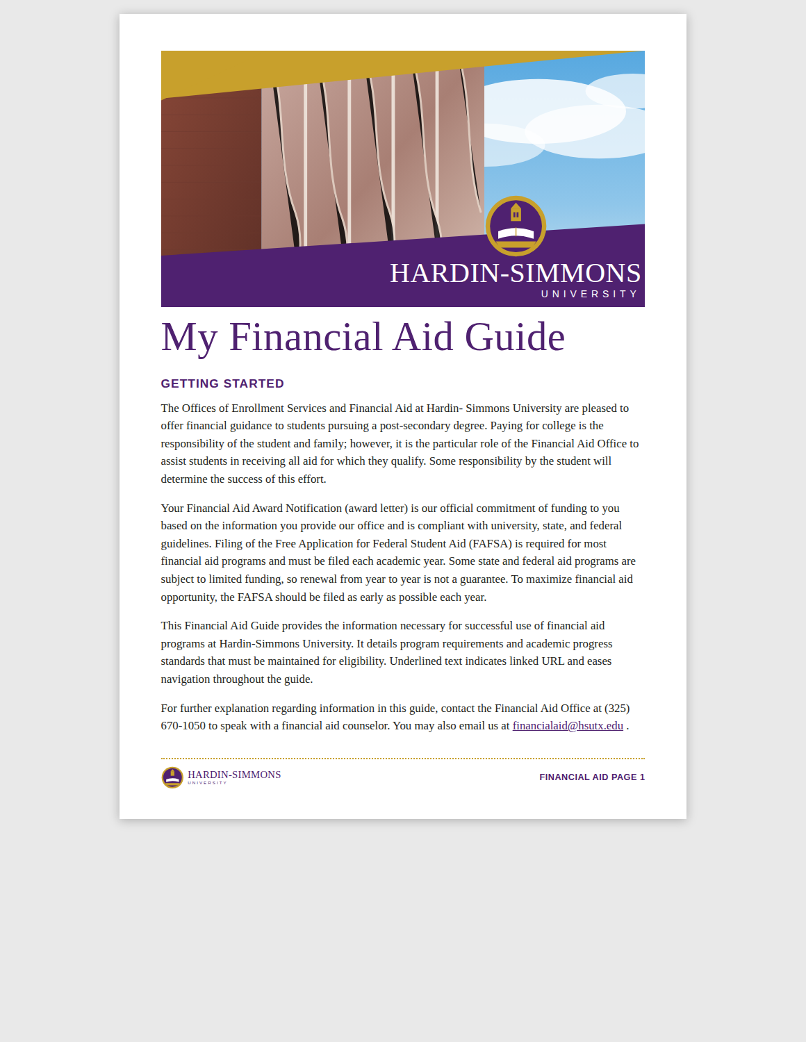HARDIN-SIMMONS
UNIVERSITY
My Financial Aid Guide
GETTING STARTED
The Offices of Enrollment Services and Financial Aid at Hardin- Simmons University are pleased to offer financial guidance to students pursuing a post-secondary degree. Paying for college is the responsibility of the student and family; however, it is the particular role of the Financial Aid Office to assist students in receiving all aid for which they qualify. Some responsibility by the student will determine the success of this effort.
Your Financial Aid Award Notification (award letter) is our official commitment of funding to you based on the information you provide our office and is compliant with university, state, and federal guidelines. Filing of the Free Application for Federal Student Aid (FAFSA) is required for most financial aid programs and must be filed each academic year. Some state and federal aid programs are subject to limited funding, so renewal from year to year is not a guarantee. To maximize financial aid opportunity, the FAFSA should be filed as early as possible each year.
This Financial Aid Guide provides the information necessary for successful use of financial aid programs at Hardin-Simmons University. It details program requirements and academic progress standards that must be maintained for eligibility. Underlined text indicates linked URL and eases navigation throughout the guide.
For further explanation regarding information in this guide, contact the Financial Aid Office at (325) 670-1050 to speak with a financial aid counselor. You may also email us at financialaid@hsutx.edu .
HARDIN-SIMMONS
UNIVERSITY
FINANCIAL AID PAGE 1